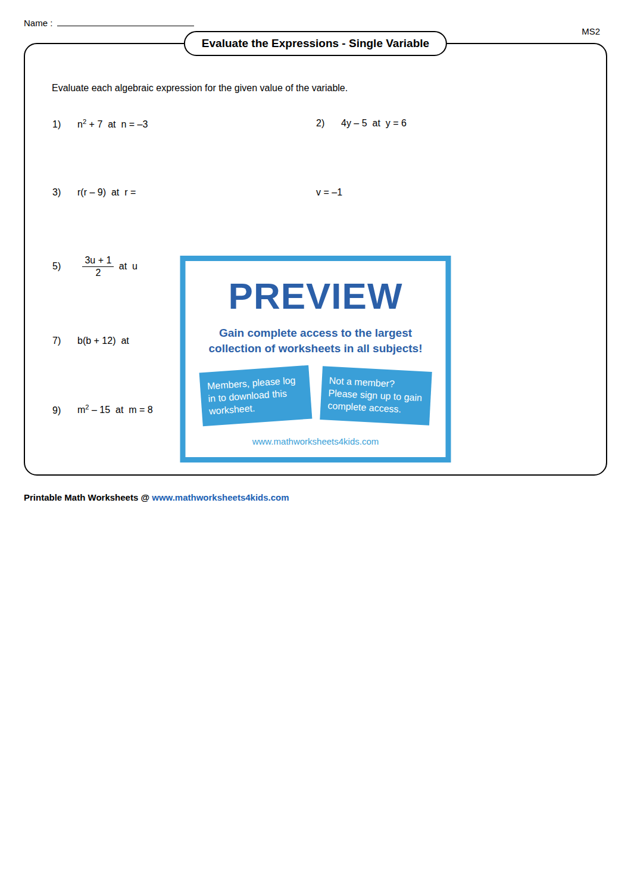Name :
MS2
Evaluate the Expressions - Single Variable
Evaluate each algebraic expression for the given value of the variable.
| 1) n 2 + 7 at n = –3 | 2) 4y – 5 at y = 6 |
| 3) r(r – 9) at r = | v = –1 |
| 5) 3u + 1 2 at u | s = 13 |
| 7) b(b + 12) at | q = 5 |
| 9) m 2 – 15 at m = 8 | 10) 4(t – 2) 3 at t = –10 |
PREVIEW
Gain complete access to the largest
collection of worksheets in all subjects!
Members, please log in to download this worksheet.
Not a member? Please sign up to gain complete access.
www.mathworksheets4kids.com
Printable Math Worksheets @ www.mathworksheets4kids.com